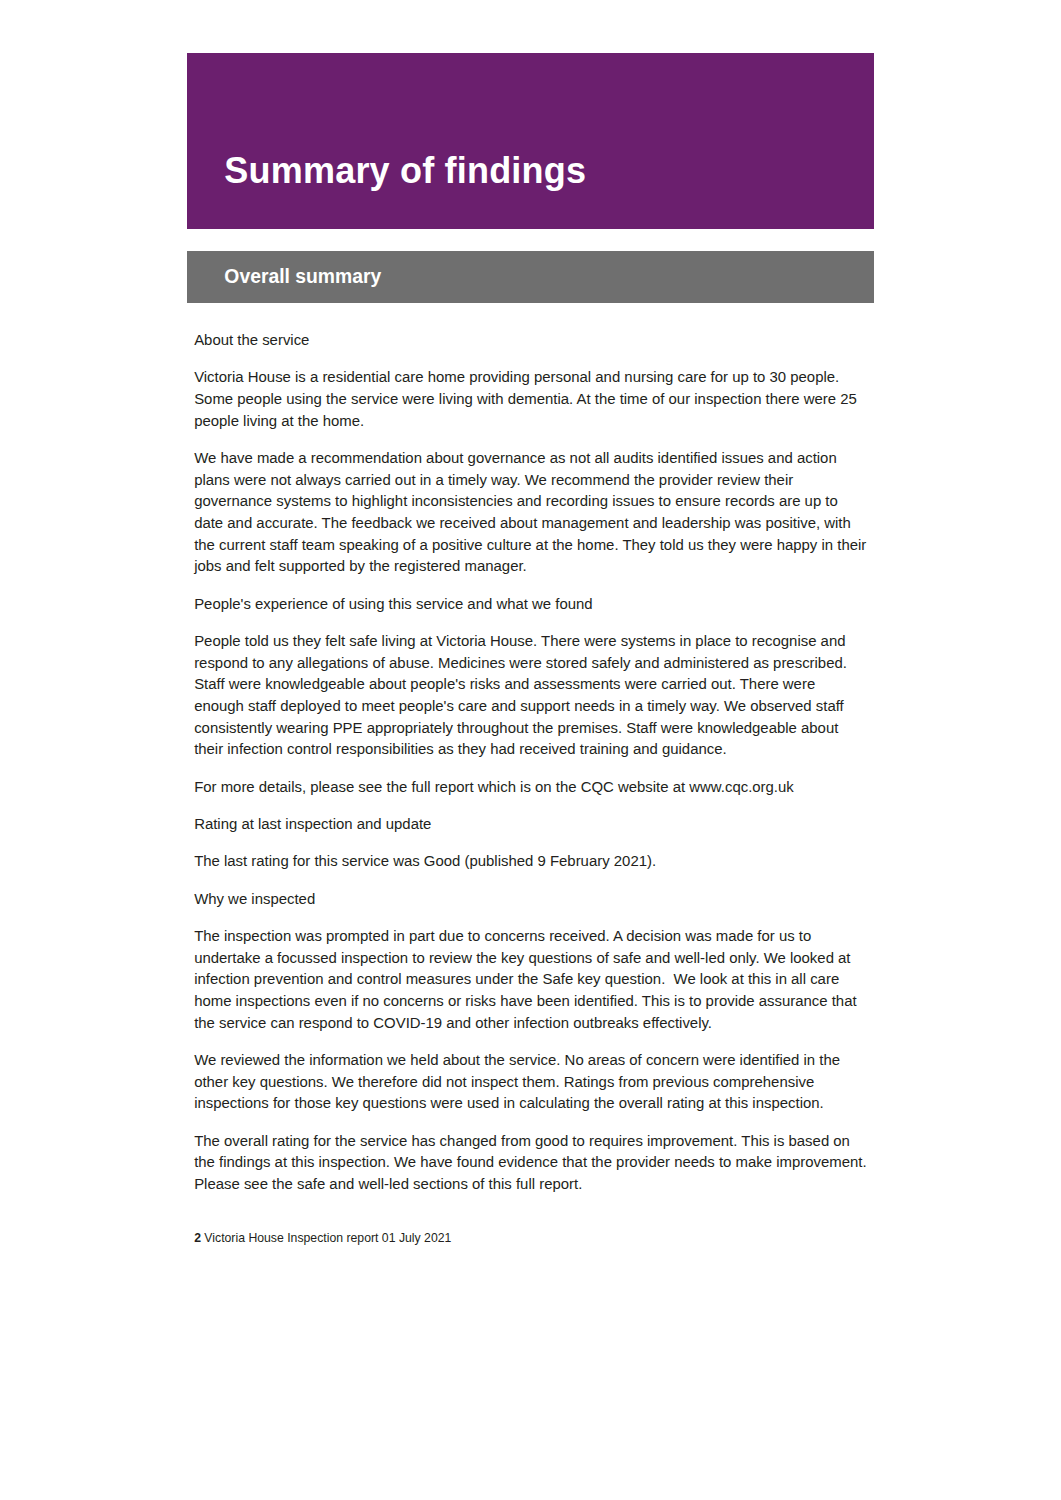Summary of findings
Overall summary
About the service
Victoria House is a residential care home providing personal and nursing care for up to 30 people. Some people using the service were living with dementia. At the time of our inspection there were 25 people living at the home.
We have made a recommendation about governance as not all audits identified issues and action plans were not always carried out in a timely way. We recommend the provider review their governance systems to highlight inconsistencies and recording issues to ensure records are up to date and accurate. The feedback we received about management and leadership was positive, with the current staff team speaking of a positive culture at the home. They told us they were happy in their jobs and felt supported by the registered manager.
People's experience of using this service and what we found
People told us they felt safe living at Victoria House. There were systems in place to recognise and respond to any allegations of abuse. Medicines were stored safely and administered as prescribed. Staff were knowledgeable about people's risks and assessments were carried out. There were enough staff deployed to meet people's care and support needs in a timely way. We observed staff consistently wearing PPE appropriately throughout the premises. Staff were knowledgeable about their infection control responsibilities as they had received training and guidance.
For more details, please see the full report which is on the CQC website at www.cqc.org.uk
Rating at last inspection and update
The last rating for this service was Good (published 9 February 2021).
Why we inspected
The inspection was prompted in part due to concerns received. A decision was made for us to undertake a focussed inspection to review the key questions of safe and well-led only. We looked at infection prevention and control measures under the Safe key question. We look at this in all care home inspections even if no concerns or risks have been identified. This is to provide assurance that the service can respond to COVID-19 and other infection outbreaks effectively.
We reviewed the information we held about the service. No areas of concern were identified in the other key questions. We therefore did not inspect them. Ratings from previous comprehensive inspections for those key questions were used in calculating the overall rating at this inspection.
The overall rating for the service has changed from good to requires improvement. This is based on the findings at this inspection. We have found evidence that the provider needs to make improvement. Please see the safe and well-led sections of this full report.
2 Victoria House Inspection report 01 July 2021